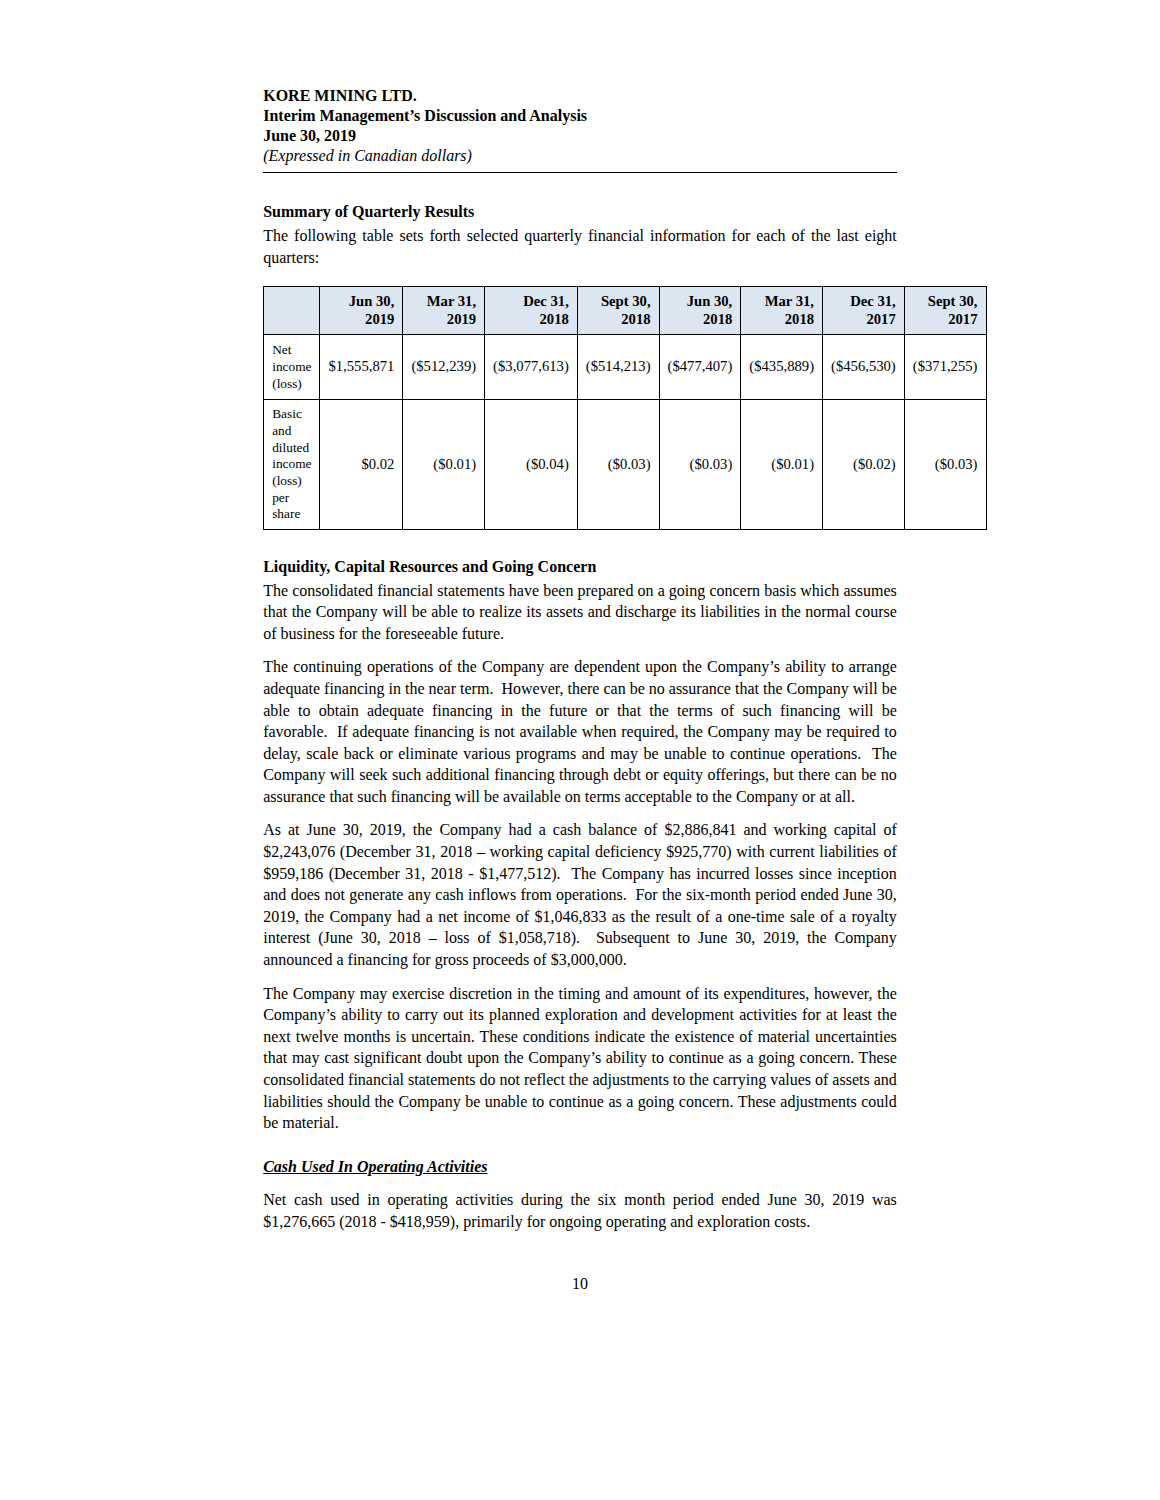KORE MINING LTD.
Interim Management’s Discussion and Analysis
June 30, 2019
(Expressed in Canadian dollars)
Summary of Quarterly Results
The following table sets forth selected quarterly financial information for each of the last eight quarters:
| | Jun 30, 2019 | Mar 31, 2019 | Dec 31, 2018 | Sept 30, 2018 | Jun 30, 2018 | Mar 31, 2018 | Dec 31, 2017 | Sept 30, 2017 |
| --- | --- | --- | --- | --- | --- | --- | --- | --- |
| Net income (loss) | $1,555,871 | ($512,239) | ($3,077,613) | ($514,213) | ($477,407) | ($435,889) | ($456,530) | ($371,255) |
| Basic and diluted income (loss) per share | $0.02 | ($0.01) | ($0.04) | ($0.03) | ($0.03) | ($0.01) | ($0.02) | ($0.03) |
Liquidity, Capital Resources and Going Concern
The consolidated financial statements have been prepared on a going concern basis which assumes that the Company will be able to realize its assets and discharge its liabilities in the normal course of business for the foreseeable future.
The continuing operations of the Company are dependent upon the Company’s ability to arrange adequate financing in the near term. However, there can be no assurance that the Company will be able to obtain adequate financing in the future or that the terms of such financing will be favorable. If adequate financing is not available when required, the Company may be required to delay, scale back or eliminate various programs and may be unable to continue operations. The Company will seek such additional financing through debt or equity offerings, but there can be no assurance that such financing will be available on terms acceptable to the Company or at all.
As at June 30, 2019, the Company had a cash balance of $2,886,841 and working capital of $2,243,076 (December 31, 2018 – working capital deficiency $925,770) with current liabilities of $959,186 (December 31, 2018 - $1,477,512). The Company has incurred losses since inception and does not generate any cash inflows from operations. For the six-month period ended June 30, 2019, the Company had a net income of $1,046,833 as the result of a one-time sale of a royalty interest (June 30, 2018 – loss of $1,058,718). Subsequent to June 30, 2019, the Company announced a financing for gross proceeds of $3,000,000.
The Company may exercise discretion in the timing and amount of its expenditures, however, the Company’s ability to carry out its planned exploration and development activities for at least the next twelve months is uncertain. These conditions indicate the existence of material uncertainties that may cast significant doubt upon the Company’s ability to continue as a going concern. These consolidated financial statements do not reflect the adjustments to the carrying values of assets and liabilities should the Company be unable to continue as a going concern. These adjustments could be material.
Cash Used In Operating Activities
Net cash used in operating activities during the six month period ended June 30, 2019 was $1,276,665 (2018 - $418,959), primarily for ongoing operating and exploration costs.
10